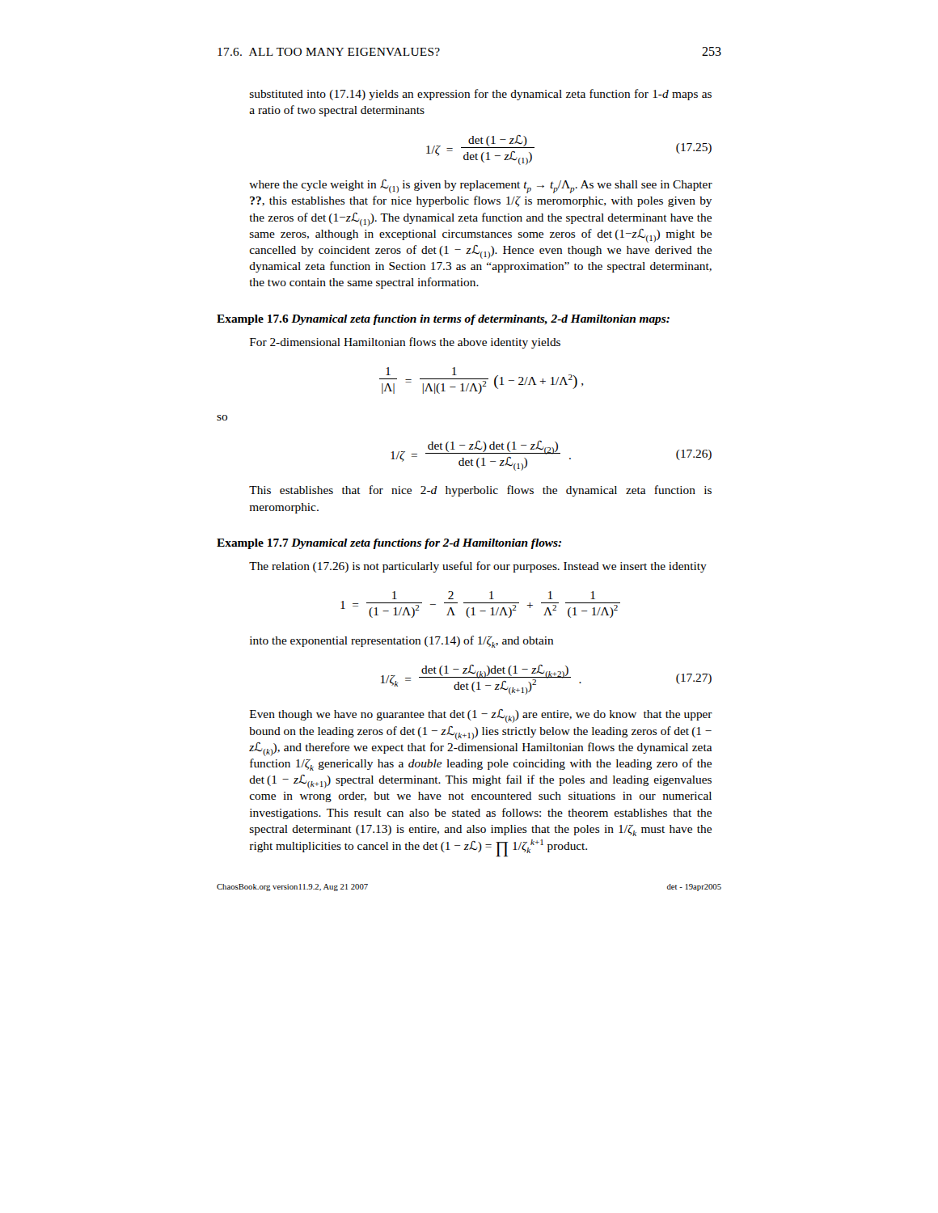17.6. ALL TOO MANY EIGENVALUES? 253
substituted into (17.14) yields an expression for the dynamical zeta function for 1-d maps as a ratio of two spectral determinants
1/ζ = det (1 − z ℒ) det (1 − z ℒ(1)) (17.25)
where the cycle weight in ℒ(1) is given by replacement tp → tp/Λp. As we shall see in Chapter ??, this establishes that for nice hyperbolic flows 1/ζ is meromorphic, with poles given by the zeros of det (1−z ℒ(1)). The dynamical zeta function and the spectral determinant have the same zeros, although in exceptional circumstances some zeros of det (1−z ℒ(1)) might be cancelled by coincident zeros of det (1 − z ℒ(1)). Hence even though we have derived the dynamical zeta function in Section 17.3 as an “approximation” to the spectral determinant, the two contain the same spectral information.
Example 17.6 Dynamical zeta function in terms of determinants, 2-d Hamiltonian maps:
For 2-dimensional Hamiltonian flows the above identity yields
1 |Λ| = 1 |Λ|(1 − 1/Λ)2 (1 − 2/Λ + 1/Λ2) ,
so
1/ζ = det (1 − z ℒ) det (1 − z ℒ(2)) det (1 − z ℒ(1)) . (17.26)
This establishes that for nice 2-d hyperbolic flows the dynamical zeta function is meromorphic.
Example 17.7 Dynamical zeta functions for 2-d Hamiltonian flows:
The relation (17.26) is not particularly useful for our purposes. Instead we insert the identity
1 = 1 (1 − 1/Λ)2 − 2 Λ 1 (1 − 1/Λ)2 + 1 Λ2 1 (1 − 1/Λ)2
into the exponential representation (17.14) of 1/ζk, and obtain
1/ζk = det (1 − z ℒ(k))det (1 − z ℒ(k+2)) det (1 − z ℒ(k+1))2 . (17.27)
Even though we have no guarantee that det (1 − z ℒ(k)) are entire, we do know that the upper bound on the leading zeros of det (1 − z ℒ(k+1)) lies strictly below the leading zeros of det (1 − z ℒ(k)), and therefore we expect that for 2-dimensional Hamiltonian flows the dynamical zeta function 1/ζk generically has a double leading pole coinciding with the leading zero of the det (1 − z ℒ(k+1)) spectral determinant. This might fail if the poles and leading eigenvalues come in wrong order, but we have not encountered such situations in our numerical investigations. This result can also be stated as follows: the theorem establishes that the spectral determinant (17.13) is entire, and also implies that the poles in 1/ζk must have the right multiplicities to cancel in the det (1 − z ℒ) = ∏ 1/ζkk+1 product.
ChaosBook.org version11.9.2, Aug 21 2007 det - 19apr2005